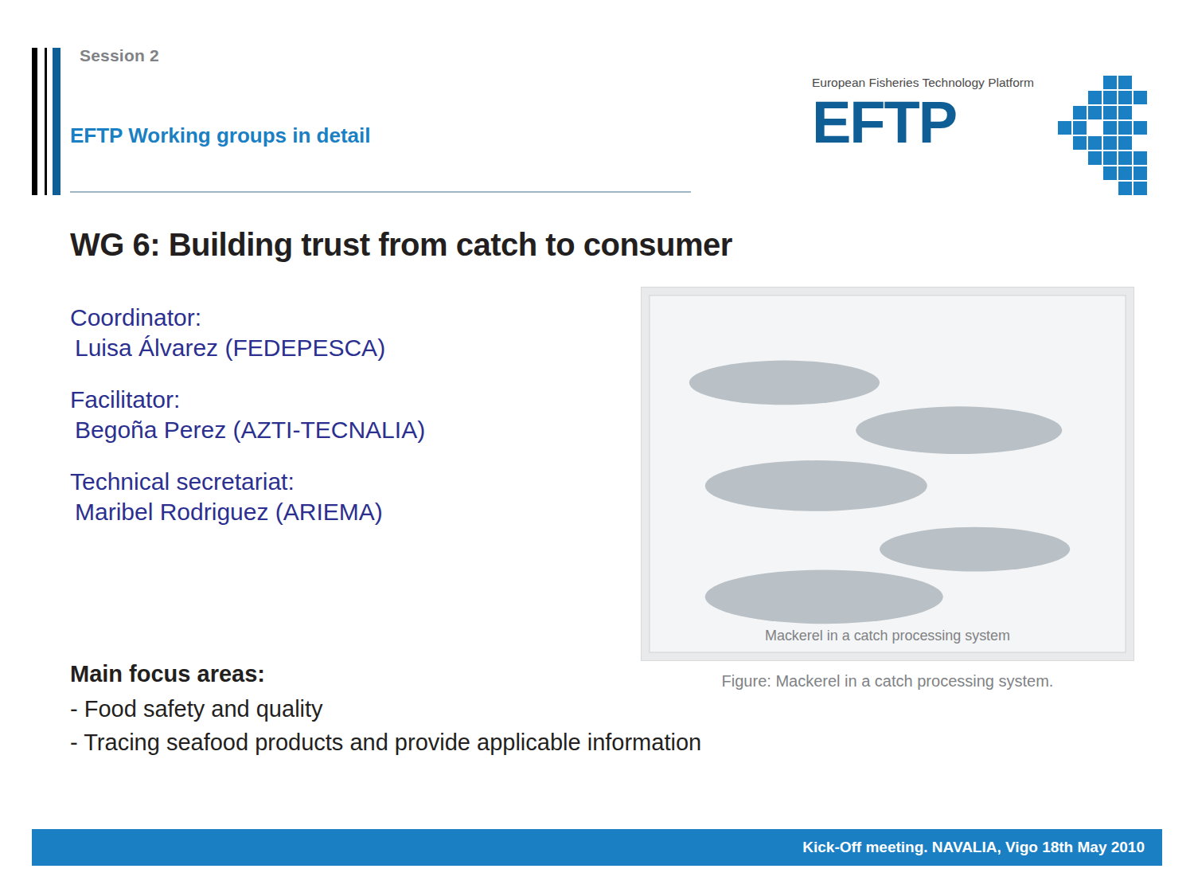Session 2
EFTP Working groups in detail
European Fisheries Technology Platform EFTP
WG 6: Building trust from catch to consumer
Coordinator:
Luisa Álvarez (FEDEPESCA)
Facilitator:
Begoña Perez (AZTI-TECNALIA)
Technical secretariat:
Maribel Rodriguez (ARIEMA)
Main focus areas:
Food safety and quality
Tracing seafood products and provide applicable information
Figure: Mackerel in a catch processing system.
Kick-Off meeting. NAVALIA, Vigo 18th May 2010